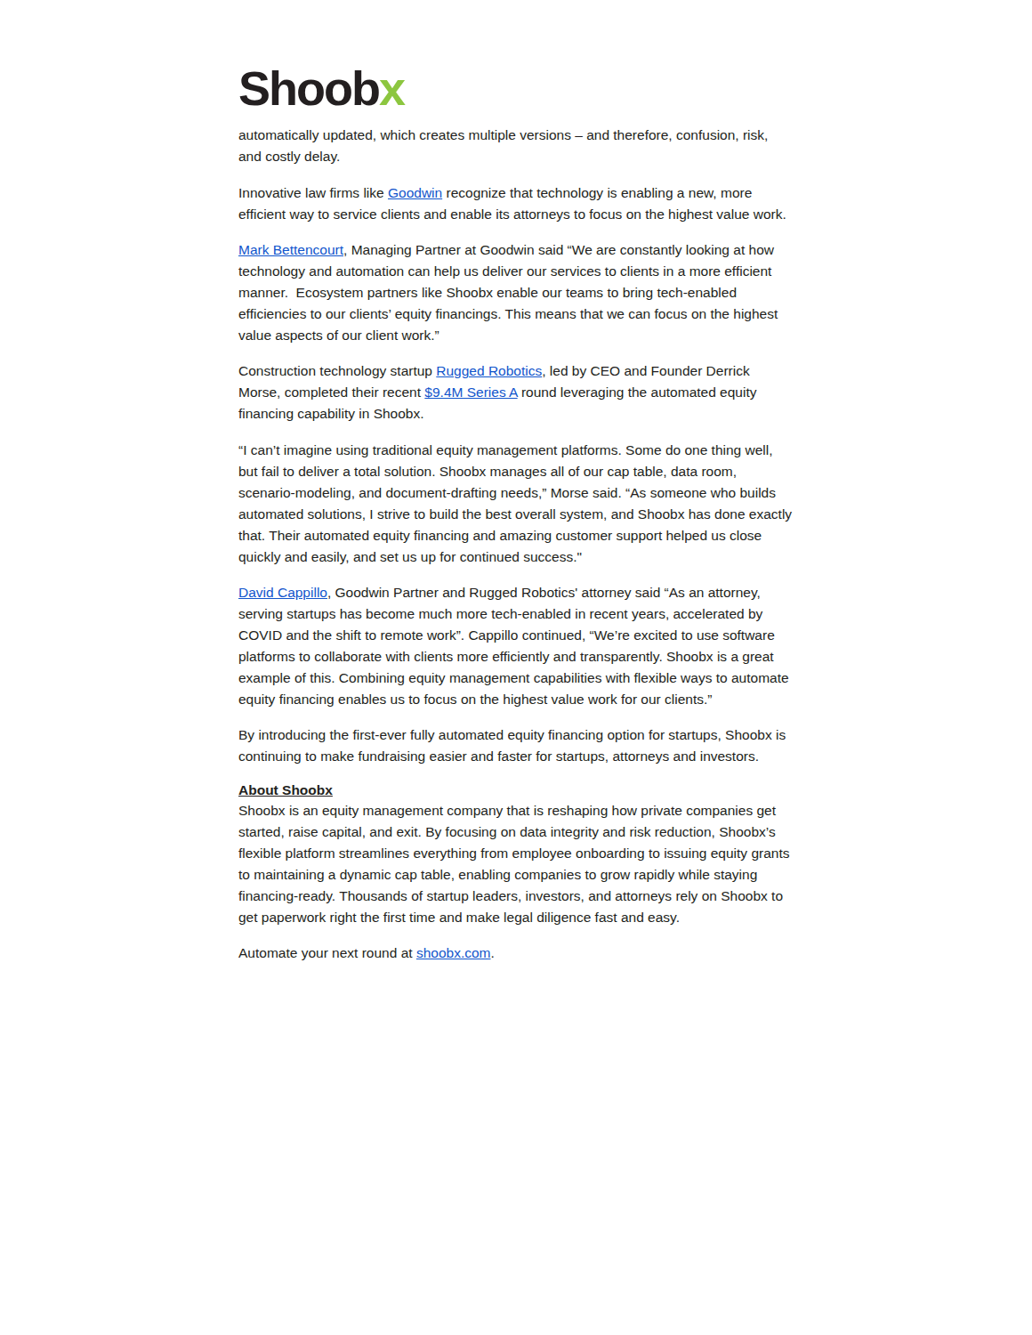Shoobx
automatically updated, which creates multiple versions – and therefore, confusion, risk, and costly delay.
Innovative law firms like Goodwin recognize that technology is enabling a new, more efficient way to service clients and enable its attorneys to focus on the highest value work.
Mark Bettencourt, Managing Partner at Goodwin said “We are constantly looking at how technology and automation can help us deliver our services to clients in a more efficient manner. Ecosystem partners like Shoobx enable our teams to bring tech-enabled efficiencies to our clients’ equity financings. This means that we can focus on the highest value aspects of our client work.”
Construction technology startup Rugged Robotics, led by CEO and Founder Derrick Morse, completed their recent $9.4M Series A round leveraging the automated equity financing capability in Shoobx.
“I can’t imagine using traditional equity management platforms. Some do one thing well, but fail to deliver a total solution. Shoobx manages all of our cap table, data room, scenario-modeling, and document-drafting needs,” Morse said. “As someone who builds automated solutions, I strive to build the best overall system, and Shoobx has done exactly that. Their automated equity financing and amazing customer support helped us close quickly and easily, and set us up for continued success."
David Cappillo, Goodwin Partner and Rugged Robotics' attorney said “As an attorney, serving startups has become much more tech-enabled in recent years, accelerated by COVID and the shift to remote work”. Cappillo continued, “We’re excited to use software platforms to collaborate with clients more efficiently and transparently. Shoobx is a great example of this. Combining equity management capabilities with flexible ways to automate equity financing enables us to focus on the highest value work for our clients.”
By introducing the first-ever fully automated equity financing option for startups, Shoobx is continuing to make fundraising easier and faster for startups, attorneys and investors.
About Shoobx
Shoobx is an equity management company that is reshaping how private companies get started, raise capital, and exit. By focusing on data integrity and risk reduction, Shoobx’s flexible platform streamlines everything from employee onboarding to issuing equity grants to maintaining a dynamic cap table, enabling companies to grow rapidly while staying financing-ready. Thousands of startup leaders, investors, and attorneys rely on Shoobx to get paperwork right the first time and make legal diligence fast and easy.
Automate your next round at shoobx.com.